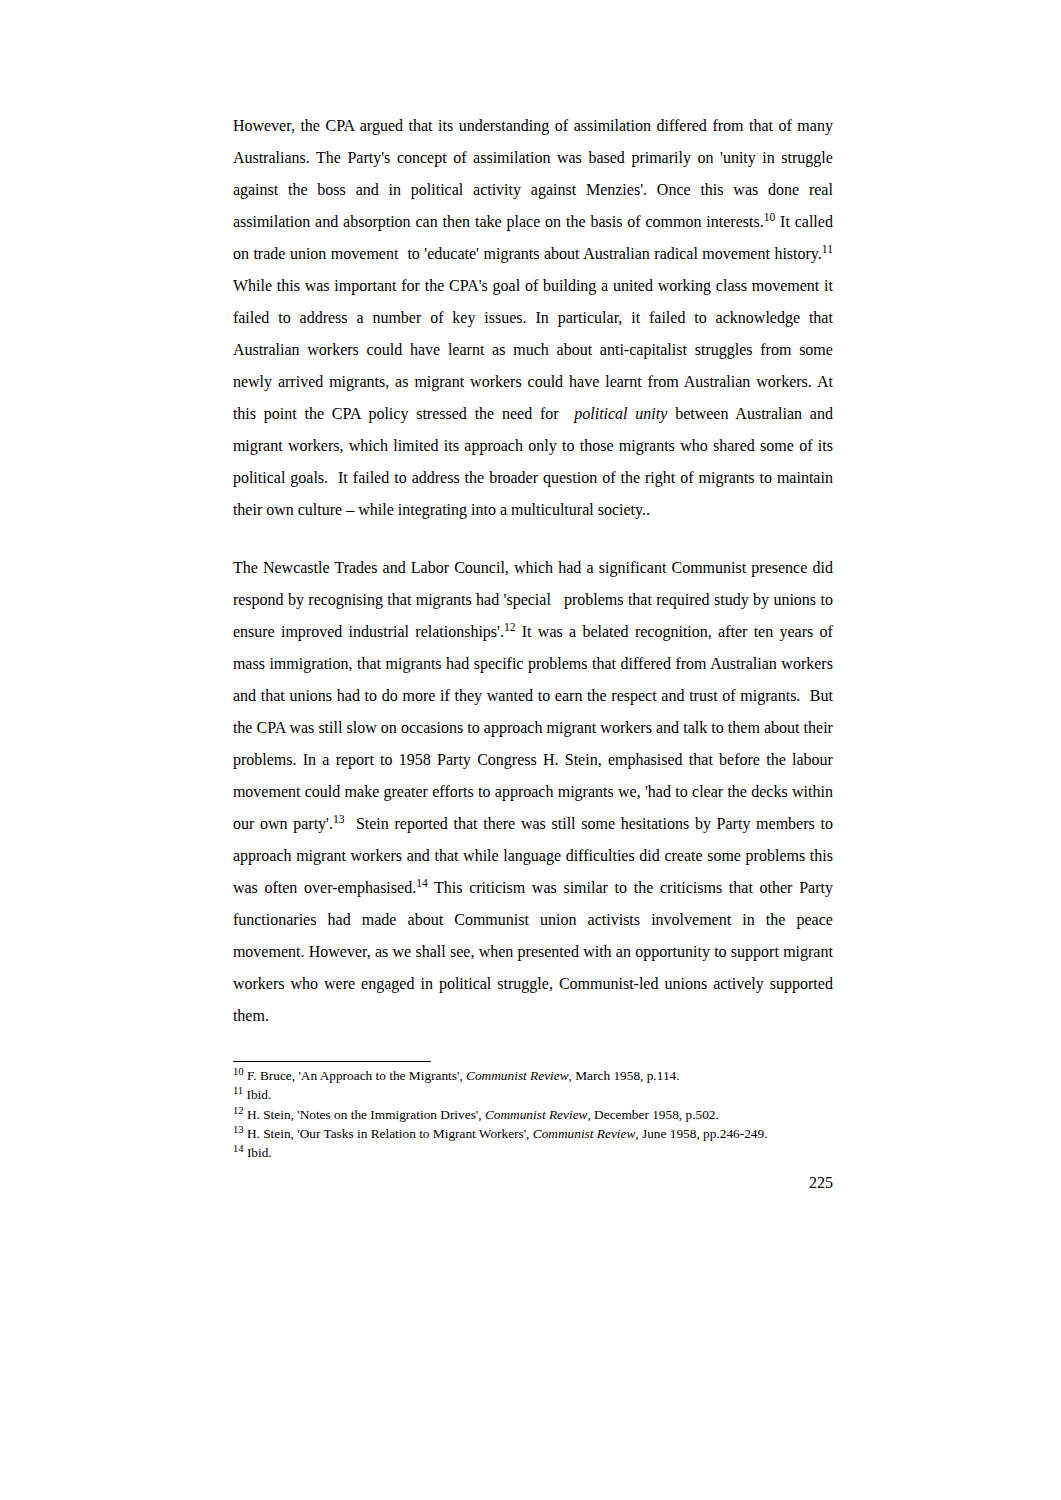However, the CPA argued that its understanding of assimilation differed from that of many Australians. The Party's concept of assimilation was based primarily on 'unity in struggle against the boss and in political activity against Menzies'. Once this was done real assimilation and absorption can then take place on the basis of common interests.10 It called on trade union movement to 'educate' migrants about Australian radical movement history.11 While this was important for the CPA's goal of building a united working class movement it failed to address a number of key issues. In particular, it failed to acknowledge that Australian workers could have learnt as much about anti-capitalist struggles from some newly arrived migrants, as migrant workers could have learnt from Australian workers. At this point the CPA policy stressed the need for political unity between Australian and migrant workers, which limited its approach only to those migrants who shared some of its political goals. It failed to address the broader question of the right of migrants to maintain their own culture – while integrating into a multicultural society..
The Newcastle Trades and Labor Council, which had a significant Communist presence did respond by recognising that migrants had 'special problems that required study by unions to ensure improved industrial relationships'.12 It was a belated recognition, after ten years of mass immigration, that migrants had specific problems that differed from Australian workers and that unions had to do more if they wanted to earn the respect and trust of migrants. But the CPA was still slow on occasions to approach migrant workers and talk to them about their problems. In a report to 1958 Party Congress H. Stein, emphasised that before the labour movement could make greater efforts to approach migrants we, 'had to clear the decks within our own party'.13 Stein reported that there was still some hesitations by Party members to approach migrant workers and that while language difficulties did create some problems this was often over-emphasised.14 This criticism was similar to the criticisms that other Party functionaries had made about Communist union activists involvement in the peace movement. However, as we shall see, when presented with an opportunity to support migrant workers who were engaged in political struggle, Communist-led unions actively supported them.
10 F. Bruce, 'An Approach to the Migrants', Communist Review, March 1958, p.114.
11 Ibid.
12 H. Stein, 'Notes on the Immigration Drives', Communist Review, December 1958, p.502.
13 H. Stein, 'Our Tasks in Relation to Migrant Workers', Communist Review, June 1958, pp.246-249.
14 Ibid.
225